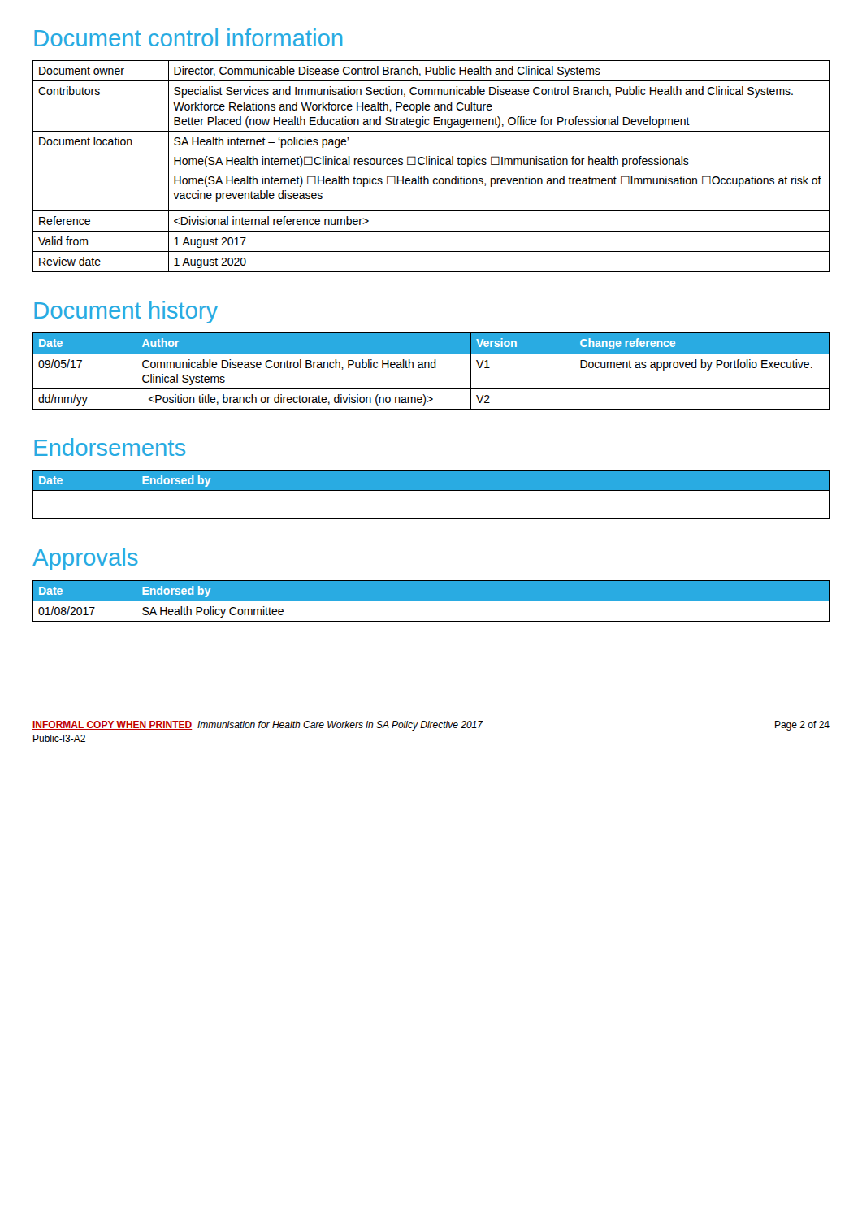Document control information
| Document owner | Director, Communicable Disease Control Branch, Public Health and Clinical Systems |
| Contributors | Specialist Services and Immunisation Section, Communicable Disease Control Branch, Public Health and Clinical Systems. Workforce Relations and Workforce Health, People and Culture Better Placed (now Health Education and Strategic Engagement), Office for Professional Development |
| Document location | SA Health internet – ‘policies page’ Home(SA Health internet)☐Clinical resources ☐Clinical topics ☐Immunisation for health professionals Home(SA Health internet) ☐Health topics ☐Health conditions, prevention and treatment ☐Immunisation ☐Occupations at risk of vaccine preventable diseases |
| Reference | <Divisional internal reference number> |
| Valid from | 1 August 2017 |
| Review date | 1 August 2020 |
Document history
| Date | Author | Version | Change reference |
| --- | --- | --- | --- |
| 09/05/17 | Communicable Disease Control Branch, Public Health and Clinical Systems | V1 | Document as approved by Portfolio Executive. |
| dd/mm/yy | <Position title, branch or directorate, division (no name)> | V2 | |
Endorsements
| Date | Endorsed by |
| --- | --- |
Approvals
| Date | Endorsed by |
| --- | --- |
| 01/08/2017 | SA Health Policy Committee |
Page 2 of 24 INFORMAL COPY WHEN PRINTED Immunisation for Health Care Workers in SA Policy Directive 2017
Public-I3-A2